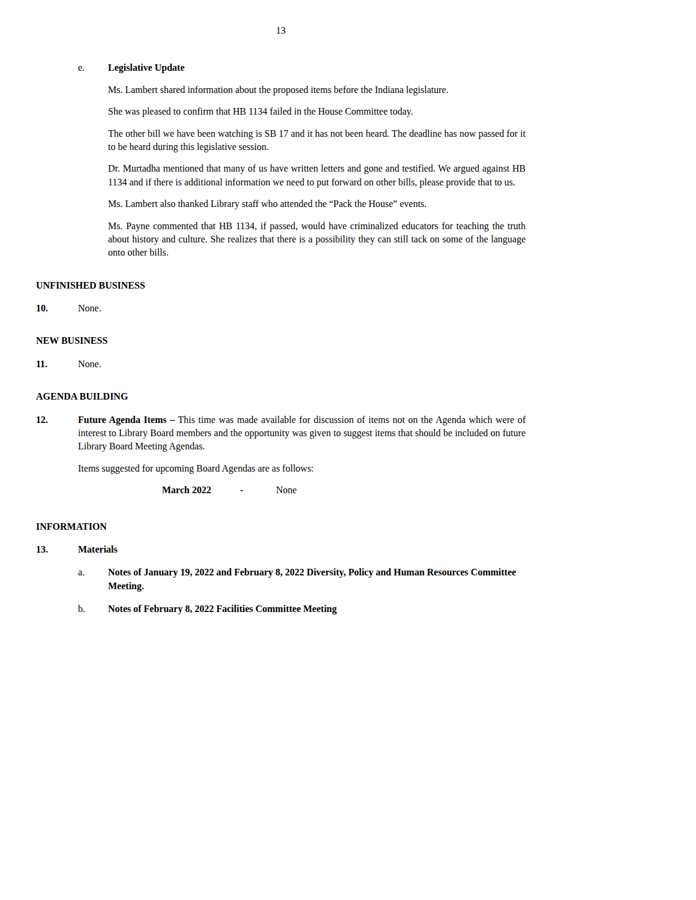13
e.
Legislative Update
Ms. Lambert shared information about the proposed items before the Indiana legislature.
She was pleased to confirm that HB 1134 failed in the House Committee today.
The other bill we have been watching is SB 17 and it has not been heard. The deadline has now passed for it to be heard during this legislative session.
Dr. Murtadha mentioned that many of us have written letters and gone and testified. We argued against HB 1134 and if there is additional information we need to put forward on other bills, please provide that to us.
Ms. Lambert also thanked Library staff who attended the “Pack the House” events.
Ms. Payne commented that HB 1134, if passed, would have criminalized educators for teaching the truth about history and culture. She realizes that there is a possibility they can still tack on some of the language onto other bills.
Unfinished Business
10.
None.
New Business
11.
None.
Agenda Building
12.
Future Agenda Items – This time was made available for discussion of items not on the Agenda which were of interest to Library Board members and the opportunity was given to suggest items that should be included on future Library Board Meeting Agendas.
Items suggested for upcoming Board Agendas are as follows:
March 2022
-
None
Information
13.
Materials
a.
Notes of January 19, 2022 and February 8, 2022 Diversity, Policy and Human Resources Committee Meeting.
b.
Notes of February 8, 2022 Facilities Committee Meeting